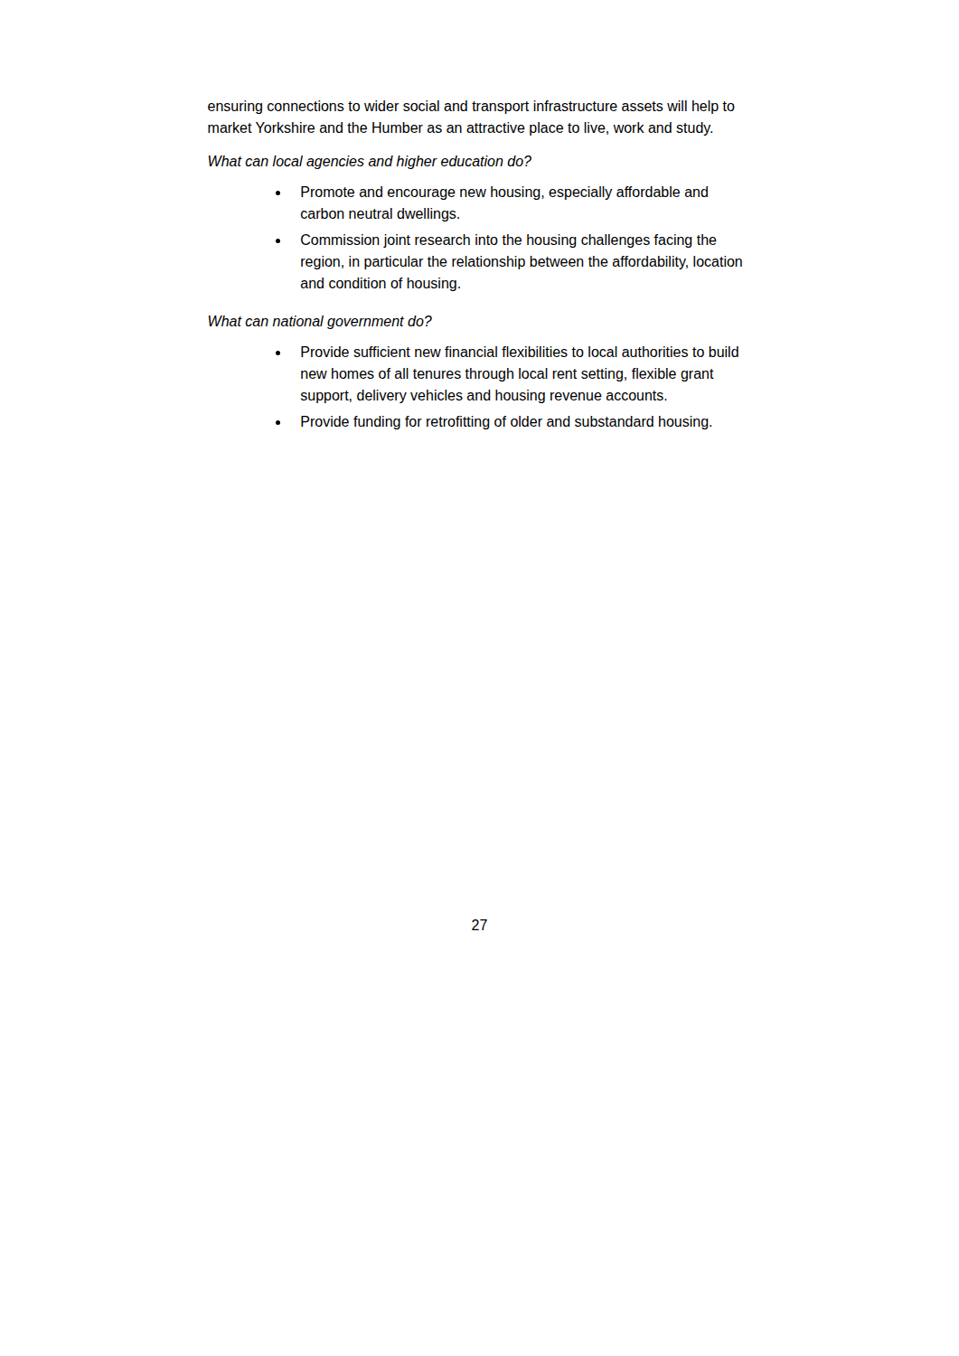ensuring connections to wider social and transport infrastructure assets will help to market Yorkshire and the Humber as an attractive place to live, work and study.
What can local agencies and higher education do?
Promote and encourage new housing, especially affordable and carbon neutral dwellings.
Commission joint research into the housing challenges facing the region, in particular the relationship between the affordability, location and condition of housing.
What can national government do?
Provide sufficient new financial flexibilities to local authorities to build new homes of all tenures through local rent setting, flexible grant support, delivery vehicles and housing revenue accounts.
Provide funding for retrofitting of older and substandard housing.
27